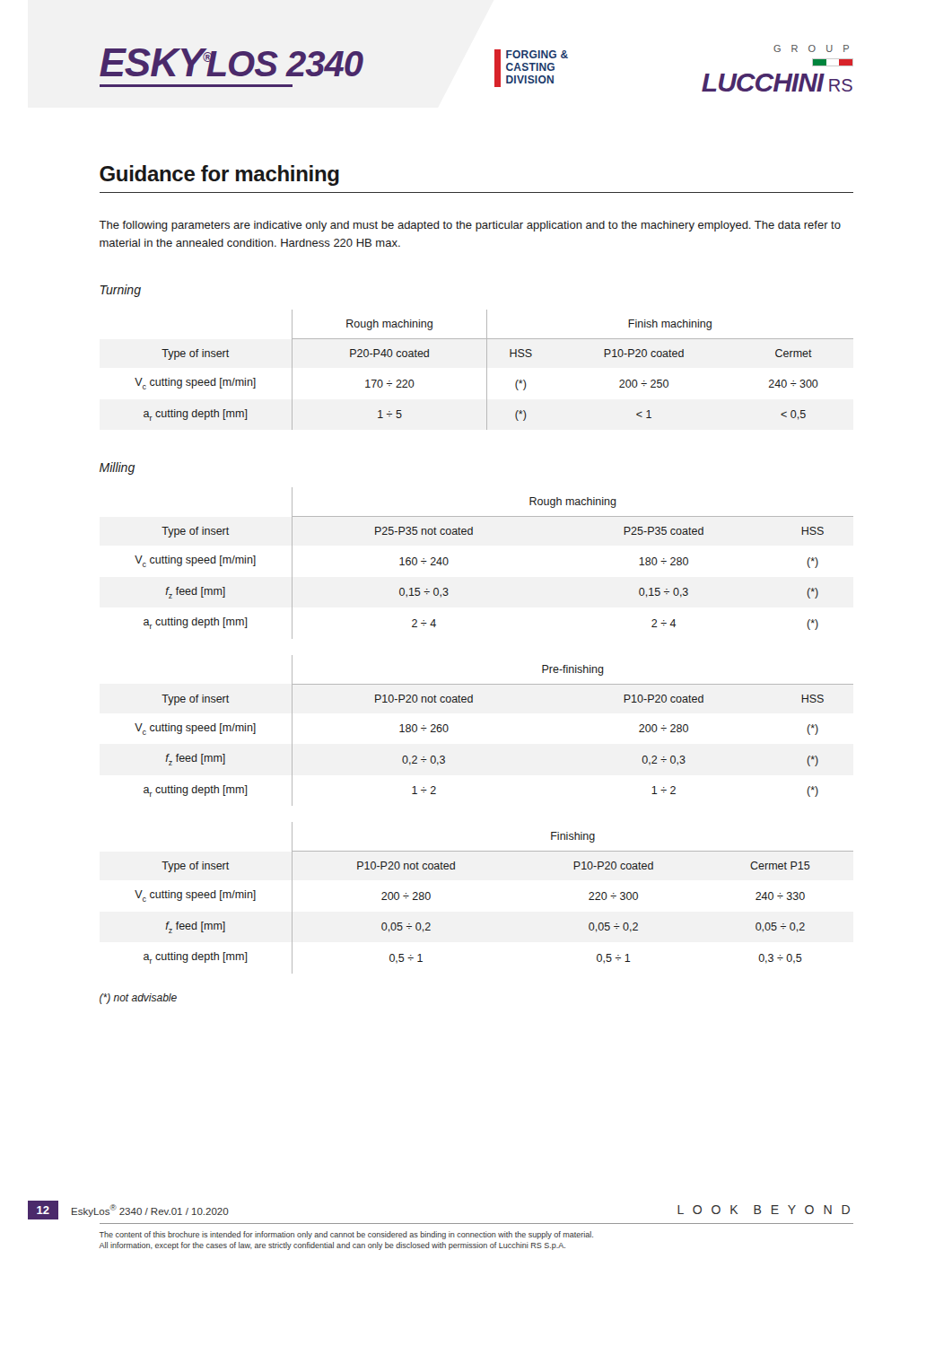ESKY®LOS 2340
FORGING &
CASTING
DIVISION
G R O U P
LUCCHINI RS
Guidance for machining
The following parameters are indicative only and must be adapted to the particular application and to the machinery employed. The data refer to material in the annealed condition. Hardness 220 HB max.
Turning
| | Rough machining | Finish machining |
| Type of insert | P20-P40 coated | HSS | P10-P20 coated | Cermet |
| V c cutting speed [m/min] | 170 ÷ 220 | (*) | 200 ÷ 250 | 240 ÷ 300 |
| a r cutting depth [mm] | 1 ÷ 5 | (*) | < 1 | < 0,5 |
Milling
| | Rough machining |
| Type of insert | P25-P35 not coated | P25-P35 coated | HSS |
| V c cutting speed [m/min] | 160 ÷ 240 | 180 ÷ 280 | (*) |
| f z feed [mm] | 0,15 ÷ 0,3 | 0,15 ÷ 0,3 | (*) |
| a r cutting depth [mm] | 2 ÷ 4 | 2 ÷ 4 | (*) |
| | Pre-finishing |
| Type of insert | P10-P20 not coated | P10-P20 coated | HSS |
| V c cutting speed [m/min] | 180 ÷ 260 | 200 ÷ 280 | (*) |
| f z feed [mm] | 0,2 ÷ 0,3 | 0,2 ÷ 0,3 | (*) |
| a r cutting depth [mm] | 1 ÷ 2 | 1 ÷ 2 | (*) |
| | Finishing |
| Type of insert | P10-P20 not coated | P10-P20 coated | Cermet P15 |
| V c cutting speed [m/min] | 200 ÷ 280 | 220 ÷ 300 | 240 ÷ 330 |
| f z feed [mm] | 0,05 ÷ 0,2 | 0,05 ÷ 0,2 | 0,05 ÷ 0,2 |
| a r cutting depth [mm] | 0,5 ÷ 1 | 0,5 ÷ 1 | 0,3 ÷ 0,5 |
(*) not advisable
12
EskyLos® 2340 / Rev.01 / 10.2020
L O O K B E Y O N D
The content of this brochure is intended for information only and cannot be considered as binding in connection with the supply of material.
All information, except for the cases of law, are strictly confidential and can only be disclosed with permission of Lucchini RS S.p.A.